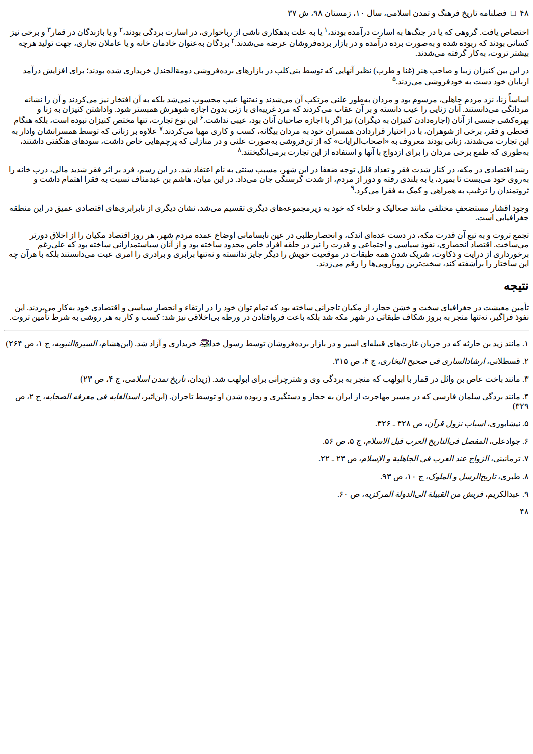۴۸ □ فصلنامه تاریخ فرهنگ و تمدن اسلامی، سال ۱۰، زمستان ۹۸، ش ۳۷
اختصاص یافت. گروهی که یا در جنگ‌ها به اسارت درآمده بودند،۱ یا به علت بدهکاری ناشی از رباخواری، در اسارت بردگی بودند،۲ و یا بازندگان در قمار۳ و برخی نیز کسانی بودند که ربوده شده و به‌صورت برده درآمده و در بازار برده‌فروشان عرضه می‌شدند.۴ بردگان به‌عنوان خادمان خانه و یا عاملان تجاری، جهت تولید هرچه بیشتر ثروت، به‌کار گرفته می‌شدند.
در این بین کنیزان زیبا و صاحب هنر (غنا و طرب) نظیر آنهایی که توسط بنی‌کلب در بازارهای برده‌فروشی دومةالجندل خریداری شده بودند؛ برای افزایش درآمد اربابان خود دست به خودفروشی می‌زدند.۵
اساساً زنا، نزد مردم جاهلی، مرسوم بود و مردان به‌طور علنی مرتکب آن می‌شدند و نه‌تنها عیب محسوب نمی‌شد بلکه به آن افتخار نیز می‌کردند و آن را نشانه مردانگی می‌دانستند. آنان زنایی را عیب دانسته و بر آن عقاب می‌کردند که مرد غریبه‌ای با زنی بدون اجازه شوهرش همبستر شود. واداشتن کنیزان به زنا و بهره‌کشی جنسی از آنان (اجاره‌دادن کنیزان به دیگران) نیز اگر با اجازه صاحبان آنان بود، عیبی نداشت.۶ این نوع تجارت، تنها مختص کنیزان نبوده است، بلکه هنگام قحطی و فقر، برخی از شوهران، با در اختیار قراردادن همسران خود به مردان بیگانه، کسب و کاری مهیا می‌کردند.۷ علاوه بر زنانی که توسط همسرانشان وادار به این تجارت می‌شدند، زنانی بودند معروف به «اصحاب‌الرایات» که از تن‌فروشی به‌صورت علنی و در منازلی که پرچم‌هایی خاص داشت، سودهای هنگفتی داشتند، به‌طوری که طمع برخی مردان را برای ازدواج با آنها و استفاده از این تجارت برمی‌انگیختند.۸
رشد اقتصادی در مکه، در کنار شدت فقر و تعداد قابل توجه ضعفا در این شهر، مسبب سنتی به نام اعتفاد شد. در این رسم، فرد بر اثر فقر شدید مالی، درب خانه را به‌روی خود می‌بست تا بمیرد، یا به بلندی رفته و دور از مردم، از شدت گرسنگی جان می‌داد. در این میان، هاشم بن عبدمناف نسبت به فقرا اهتمام داشت و ثروتمندان را ترغیب به همراهی و کمک به فقرا می‌کرد.۹
وجود اقشار مستضعفِ مختلفی مانند صعالیک و خلعاء که خود به زیرمجموعه‌های دیگری تقسیم می‌شد، نشان دیگری از نابرابری‌های اقتصادی عمیق در این منطقه جغرافیایی است.
تجمع ثروت و به تبع آن قدرت مکه، در دست عده‌ای اندک، و انحصارطلبی در عین نابسامانی اوضاع عمده مردم شهر، هر روز اقتصاد مکیان را از اخلاق دورتر می‌ساخت. اقتصاد انحصاری، نفوذ سیاسی و اجتماعی و قدرت را نیز در حلقه افراد خاص محدود ساخته بود و از آنان سیاستمدارانی ساخته بود که علی‌رغم برخورداری از درایت و ذکاوت، شریک شدنِ همه طبقات در موقعیت خویش را دیگر جایز ندانسته و نه‌تنها برابری و برادری را امری عبث می‌دانستند بلکه با هرآن چه این ساختار را برآشفته کند، سخت‌ترین رویارویی‌ها را رقم می‌زدند.
نتیجه
تأمین معیشت در جغرافیای سخت و خشن حجاز، از مکیان تاجرانی ساخته بود که تمام توان خود را در ارتقاء و انحصار سیاسی و اقتصادی خود به‌کار می‌بردند. این نفوذ فراگیر، نه‌تنها منجر به بروز شکاف طبقاتی در شهر مکه شد بلکه باعث فروافتادن در ورطه بی‌اخلاقی نیز شد: کسب و کار به هر روشی به شرط تأمین ثروت.
۱. مانند زید بن حارثه که در جریان غارت‌های قبیله‌ای اسیر و در بازار برده‌فروشان توسط رسول خداﷺ، خریداری و آزاد شد. (ابن‌هشام، السیرةالنبویه، ج ۱، ص ۲۶۴)
۲. قسطلانی، ارشادالساری فی صحیح البخاری، ج ۴، ص ۳۱۵.
۳. مانند باخت عاص بن وائل در قمار با ابولهب که منجر به بردگی وی و شترچرانی برای ابولهب شد. (زیدان، تاریخ تمدن اسلامی، ج ۴، ص ۲۳)
۴. مانند بردگی سلمان فارسی که در مسیر مهاجرت از ایران به حجاز و دستگیری و ربوده شدن او توسط تاجران. (ابن‌اثیر، اسدالغابه فی معرفه الصحابه، ج ۲، ص ۳۲۹)
۵. نیشابوری، اسباب نزول قرآن، ص ۳۲۸ ـ ۳۲۶.
۶. جوادعلی، المفصل فی‌التاریخ العرب قبل الاسلام، ج ۵، ص ۵۶.
۷. ترمانینی، الزواج عند العرب فی الجاهلیة و الإسلام، ص ۲۳ ـ ۲۲.
۸. طبری، تاریخ‌الرسل و الملوک، ج ۱۰، ص ۹۳.
۹. عبدالکریم، قریش من القبیلة الی‌الدولة المرکزیه، ص ۶۰.
۴۸